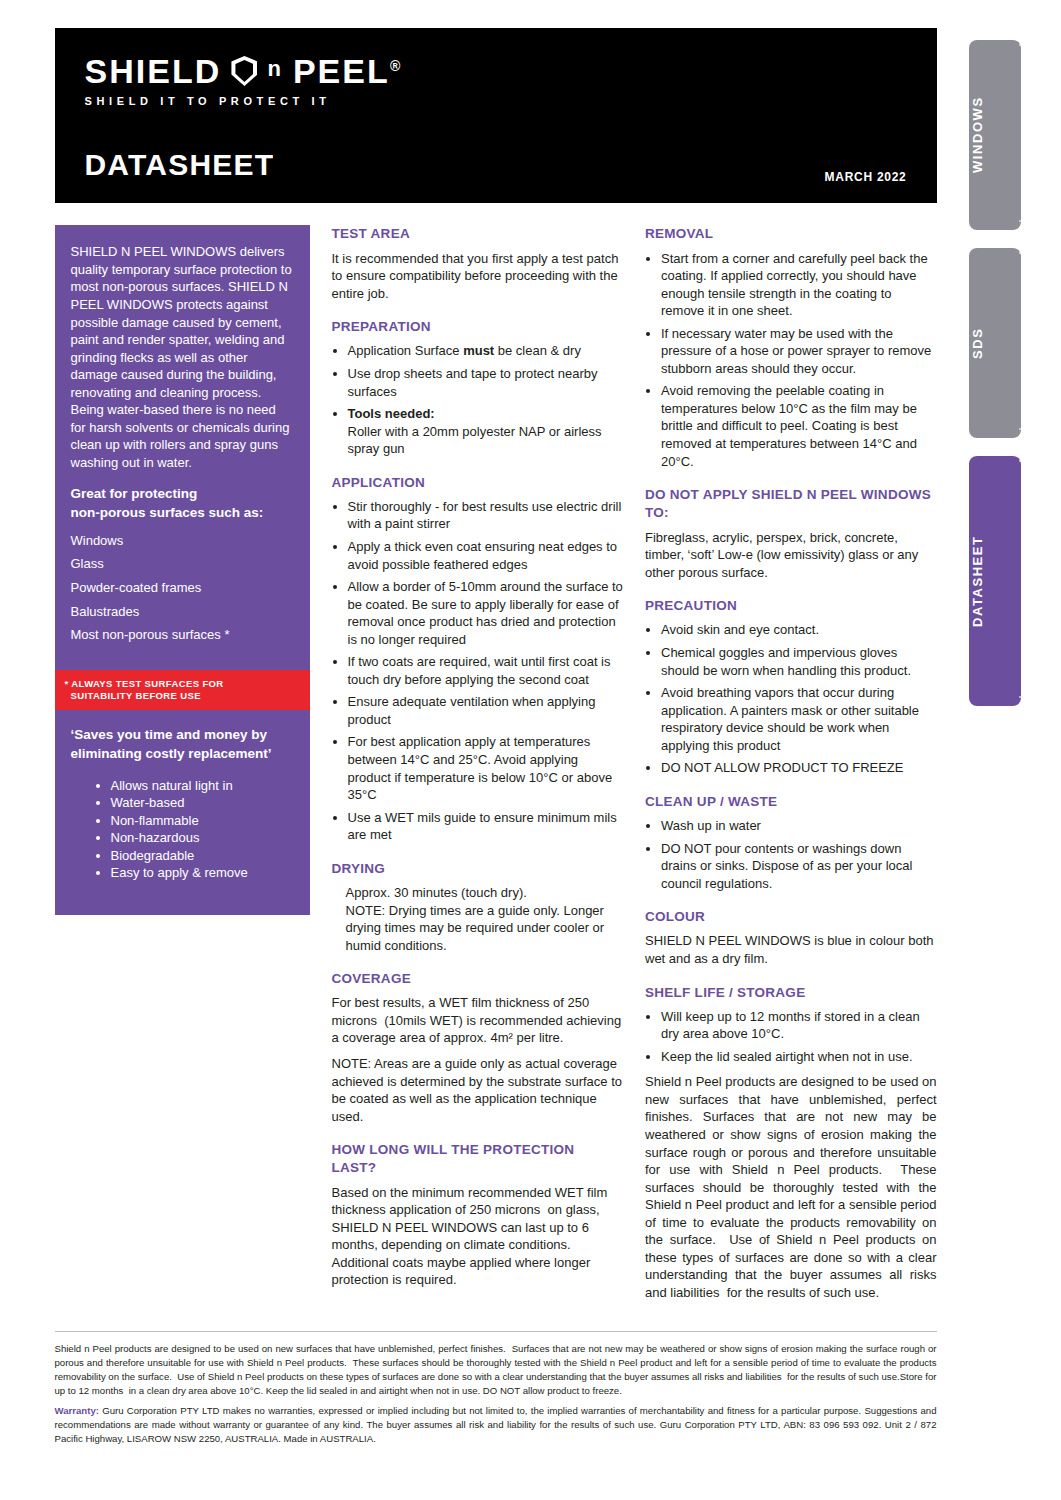WINDOWS
SDS
DATASHEET
SHIELD n PEEL®
SHIELD IT TO PROTECT IT
DATASHEET
MARCH 2022
SHIELD N PEEL WINDOWS delivers quality temporary surface protection to most non-porous surfaces. SHIELD N PEEL WINDOWS protects against possible damage caused by cement, paint and render spatter, welding and grinding flecks as well as other damage caused during the building, renovating and cleaning process. Being water-based there is no need for harsh solvents or chemicals during clean up with rollers and spray guns washing out in water.
Great for protecting
non-porous surfaces such as:
Windows
Glass
Powder-coated frames
Balustrades
Most non-porous surfaces *
* ALWAYS TEST SURFACES FOR
SUITABILITY BEFORE USE
‘Saves you time and money by eliminating costly replacement’
Allows natural light in
Water-based
Non-flammable
Non-hazardous
Biodegradable
Easy to apply & remove
Test Area
It is recommended that you first apply a test patch to ensure compatibility before proceeding with the entire job.
Preparation
Application Surface must be clean & dry
Use drop sheets and tape to protect nearby surfaces
Tools needed:
Roller with a 20mm polyester NAP or airless spray gun
Application
Stir thoroughly - for best results use electric drill with a paint stirrer
Apply a thick even coat ensuring neat edges to avoid possible feathered edges
Allow a border of 5-10mm around the surface to be coated. Be sure to apply liberally for ease of removal once product has dried and protection is no longer required
If two coats are required, wait until first coat is touch dry before applying the second coat
Ensure adequate ventilation when applying product
For best application apply at temperatures between 14°C and 25°C. Avoid applying product if temperature is below 10°C or above 35°C
Use a WET mils guide to ensure minimum mils are met
Drying
Approx. 30 minutes (touch dry).
NOTE: Drying times are a guide only. Longer drying times may be required under cooler or humid conditions.
Coverage
For best results, a WET film thickness of 250 microns (10mils WET) is recommended achieving a coverage area of approx. 4m² per litre.
NOTE: Areas are a guide only as actual coverage achieved is determined by the substrate surface to be coated as well as the application technique used.
How long will the protection last?
Based on the minimum recommended WET film thickness application of 250 microns on glass, SHIELD N PEEL WINDOWS can last up to 6 months, depending on climate conditions. Additional coats maybe applied where longer protection is required.
Removal
Start from a corner and carefully peel back the coating. If applied correctly, you should have enough tensile strength in the coating to remove it in one sheet.
If necessary water may be used with the pressure of a hose or power sprayer to remove stubborn areas should they occur.
Avoid removing the peelable coating in temperatures below 10°C as the film may be brittle and difficult to peel. Coating is best removed at temperatures between 14°C and 20°C.
Do not apply Shield n Peel Windows to:
Fibreglass, acrylic, perspex, brick, concrete, timber, ‘soft’ Low-e (low emissivity) glass or any other porous surface.
Precaution
Avoid skin and eye contact.
Chemical goggles and impervious gloves should be worn when handling this product.
Avoid breathing vapors that occur during application. A painters mask or other suitable respiratory device should be work when applying this product
DO NOT ALLOW PRODUCT TO FREEZE
Clean up / Waste
Wash up in water
DO NOT pour contents or washings down drains or sinks. Dispose of as per your local council regulations.
Colour
SHIELD N PEEL WINDOWS is blue in colour both wet and as a dry film.
Shelf Life / Storage
Will keep up to 12 months if stored in a clean dry area above 10°C.
Keep the lid sealed airtight when not in use.
Shield n Peel products are designed to be used on new surfaces that have unblemished, perfect finishes. Surfaces that are not new may be weathered or show signs of erosion making the surface rough or porous and therefore unsuitable for use with Shield n Peel products. These surfaces should be thoroughly tested with the Shield n Peel product and left for a sensible period of time to evaluate the products removability on the surface. Use of Shield n Peel products on these types of surfaces are done so with a clear understanding that the buyer assumes all risks and liabilities for the results of such use.
Shield n Peel products are designed to be used on new surfaces that have unblemished, perfect finishes. Surfaces that are not new may be weathered or show signs of erosion making the surface rough or porous and therefore unsuitable for use with Shield n Peel products. These surfaces should be thoroughly tested with the Shield n Peel product and left for a sensible period of time to evaluate the products removability on the surface. Use of Shield n Peel products on these types of surfaces are done so with a clear understanding that the buyer assumes all risks and liabilities for the results of such use.Store for up to 12 months in a clean dry area above 10°C. Keep the lid sealed in and airtight when not in use. DO NOT allow product to freeze.
Warranty: Guru Corporation PTY LTD makes no warranties, expressed or implied including but not limited to, the implied warranties of merchantability and fitness for a particular purpose. Suggestions and recommendations are made without warranty or guarantee of any kind. The buyer assumes all risk and liability for the results of such use. Guru Corporation PTY LTD, ABN: 83 096 593 092. Unit 2 / 872 Pacific Highway, LISAROW NSW 2250, AUSTRALIA. Made in AUSTRALIA.